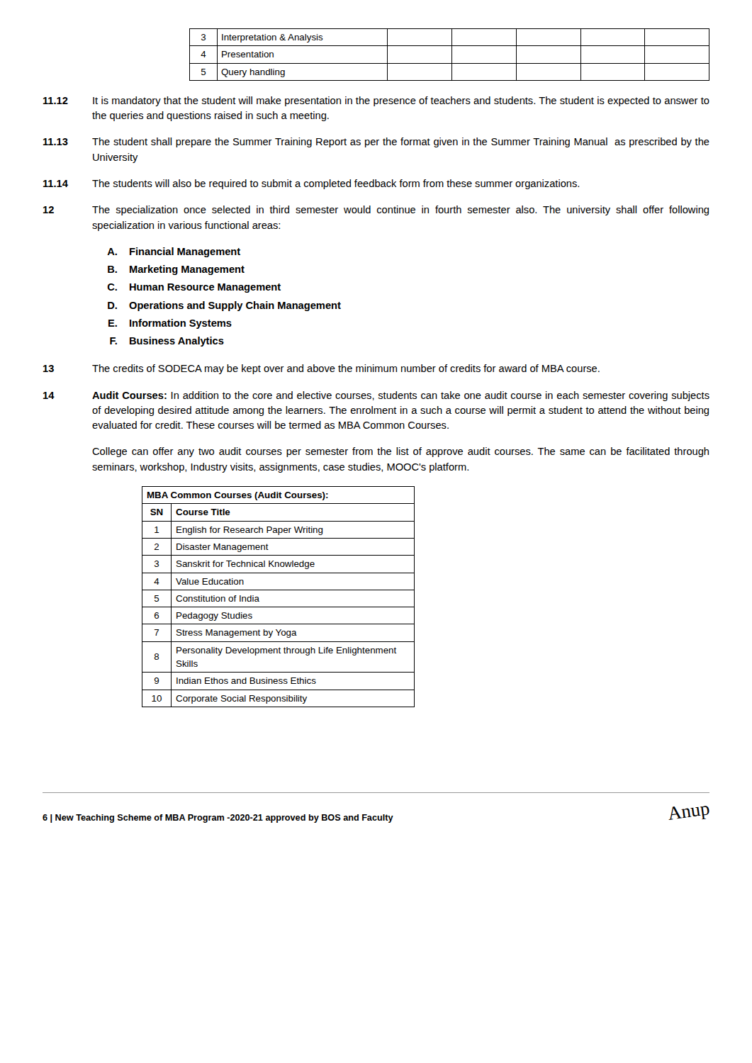| 3 | Interpretation & Analysis | | | | | |
| 4 | Presentation | | | | | |
| 5 | Query handling | | | | | |
11.12
It is mandatory that the student will make presentation in the presence of teachers and students. The student is expected to answer to the queries and questions raised in such a meeting.
11.13
The student shall prepare the Summer Training Report as per the format given in the Summer Training Manual as prescribed by the University
11.14
The students will also be required to submit a completed feedback form from these summer organizations.
12
The specialization once selected in third semester would continue in fourth semester also. The university shall offer following specialization in various functional areas:
Financial Management
Marketing Management
Human Resource Management
Operations and Supply Chain Management
Information Systems
Business Analytics
13
The credits of SODECA may be kept over and above the minimum number of credits for award of MBA course.
14
Audit Courses: In addition to the core and elective courses, students can take one audit course in each semester covering subjects of developing desired attitude among the learners. The enrolment in a such a course will permit a student to attend the without being evaluated for credit. These courses will be termed as MBA Common Courses.
College can offer any two audit courses per semester from the list of approve audit courses. The same can be facilitated through seminars, workshop, Industry visits, assignments, case studies, MOOC's platform.
| MBA Common Courses (Audit Courses): |
| SN | Course Title |
| 1 | English for Research Paper Writing |
| 2 | Disaster Management |
| 3 | Sanskrit for Technical Knowledge |
| 4 | Value Education |
| 5 | Constitution of India |
| 6 | Pedagogy Studies |
| 7 | Stress Management by Yoga |
| 8 | Personality Development through Life Enlightenment Skills |
| 9 | Indian Ethos and Business Ethics |
| 10 | Corporate Social Responsibility |
6 | New Teaching Scheme of MBA Program -2020-21 approved by BOS and Faculty
Anup